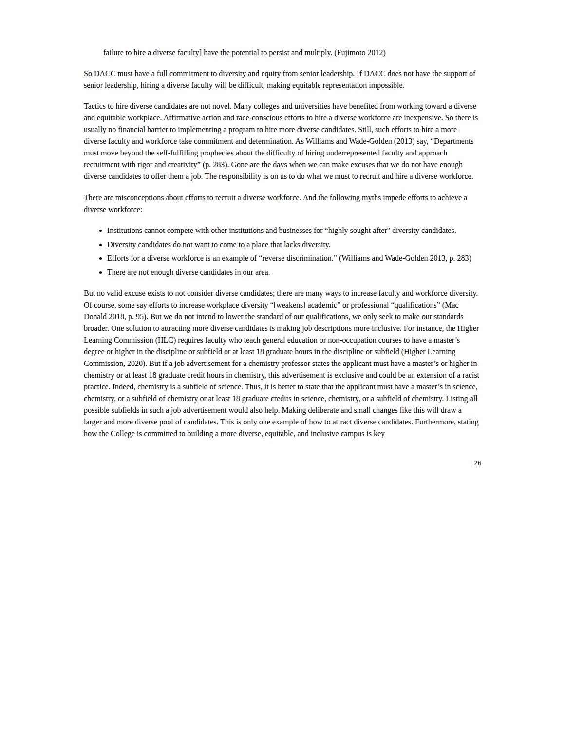failure to hire a diverse faculty] have the potential to persist and multiply. (Fujimoto 2012)
So DACC must have a full commitment to diversity and equity from senior leadership. If DACC does not have the support of senior leadership, hiring a diverse faculty will be difficult, making equitable representation impossible.
Tactics to hire diverse candidates are not novel. Many colleges and universities have benefited from working toward a diverse and equitable workplace. Affirmative action and race-conscious efforts to hire a diverse workforce are inexpensive. So there is usually no financial barrier to implementing a program to hire more diverse candidates. Still, such efforts to hire a more diverse faculty and workforce take commitment and determination. As Williams and Wade-Golden (2013) say, “Departments must move beyond the self-fulfilling prophecies about the difficulty of hiring underrepresented faculty and approach recruitment with rigor and creativity” (p. 283). Gone are the days when we can make excuses that we do not have enough diverse candidates to offer them a job. The responsibility is on us to do what we must to recruit and hire a diverse workforce.
There are misconceptions about efforts to recruit a diverse workforce. And the following myths impede efforts to achieve a diverse workforce:
Institutions cannot compete with other institutions and businesses for “highly sought after" diversity candidates.
Diversity candidates do not want to come to a place that lacks diversity.
Efforts for a diverse workforce is an example of “reverse discrimination.” (Williams and Wade-Golden 2013, p. 283)
There are not enough diverse candidates in our area.
But no valid excuse exists to not consider diverse candidates; there are many ways to increase faculty and workforce diversity. Of course, some say efforts to increase workplace diversity “[weakens] academic” or professional “qualifications” (Mac Donald 2018, p. 95). But we do not intend to lower the standard of our qualifications, we only seek to make our standards broader. One solution to attracting more diverse candidates is making job descriptions more inclusive. For instance, the Higher Learning Commission (HLC) requires faculty who teach general education or non-occupation courses to have a master’s degree or higher in the discipline or subfield or at least 18 graduate hours in the discipline or subfield (Higher Learning Commission, 2020). But if a job advertisement for a chemistry professor states the applicant must have a master’s or higher in chemistry or at least 18 graduate credit hours in chemistry, this advertisement is exclusive and could be an extension of a racist practice. Indeed, chemistry is a subfield of science. Thus, it is better to state that the applicant must have a master’s in science, chemistry, or a subfield of chemistry or at least 18 graduate credits in science, chemistry, or a subfield of chemistry. Listing all possible subfields in such a job advertisement would also help. Making deliberate and small changes like this will draw a larger and more diverse pool of candidates. This is only one example of how to attract diverse candidates. Furthermore, stating how the College is committed to building a more diverse, equitable, and inclusive campus is key
26